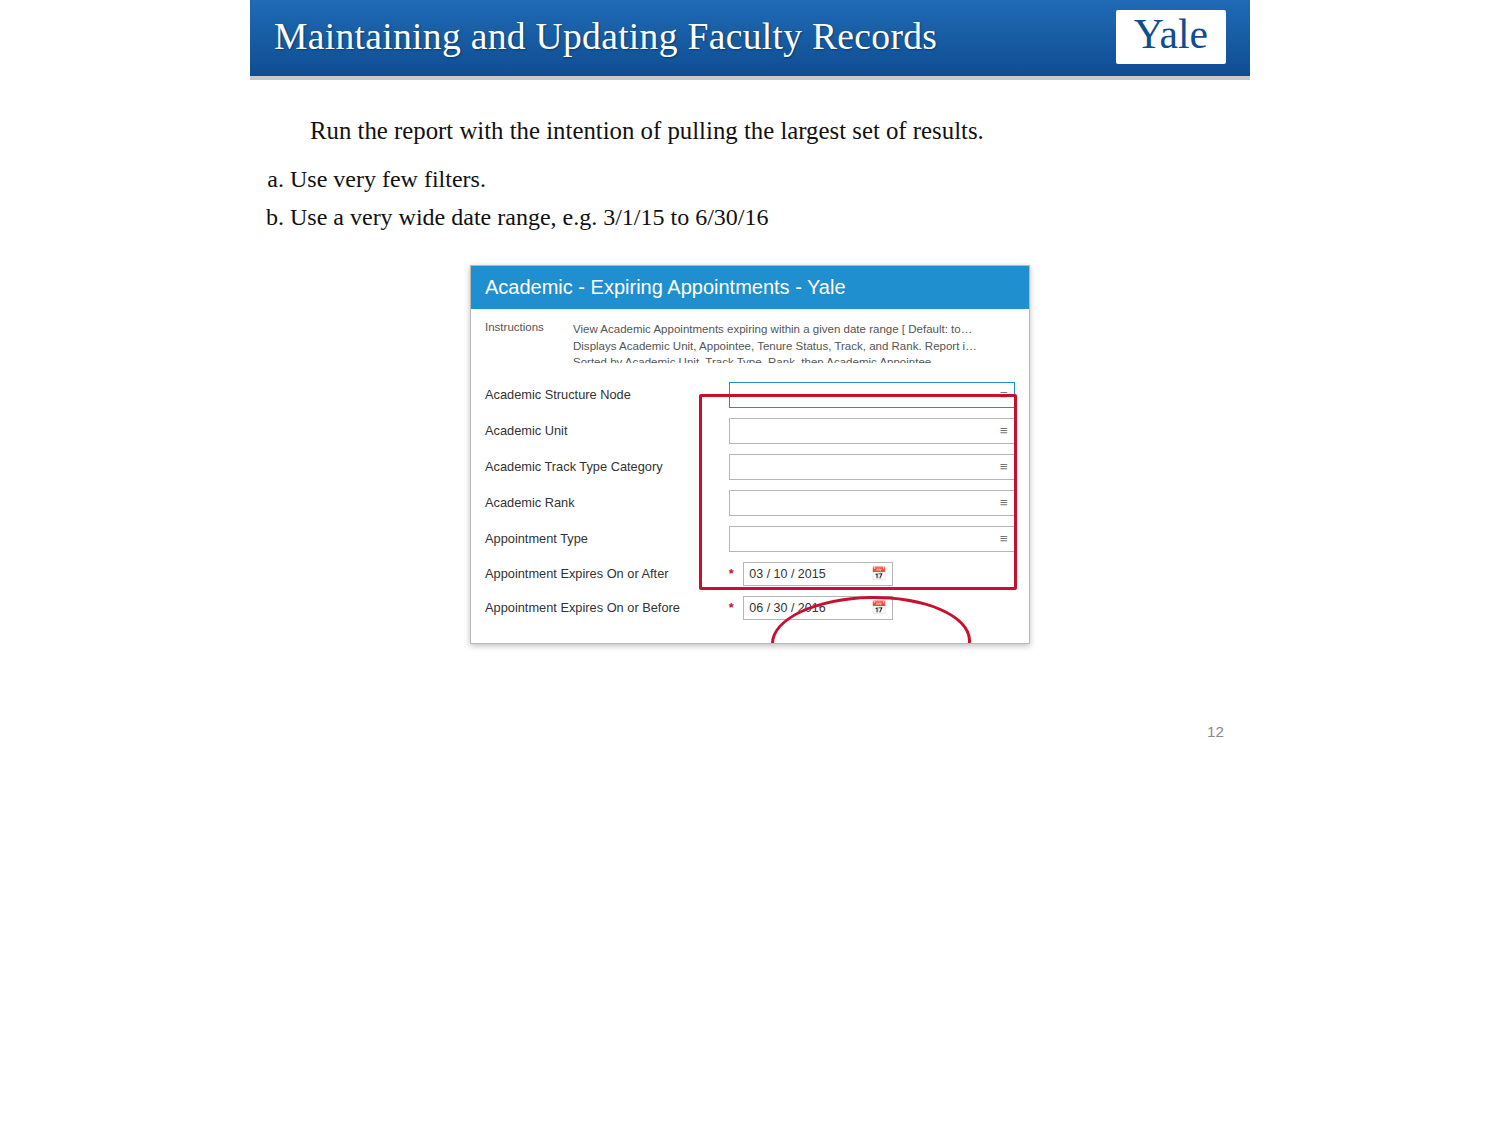Maintaining and Updating Faculty Records
Yale
Run the report with the intention of pulling the largest set of results.
Use very few filters.
Use a very wide date range, e.g. 3/1/15 to 6/30/16
Academic - Expiring Appointments - Yale
Instructions
View Academic Appointments expiring within a given date range [ Default: to…
Displays Academic Unit, Appointee, Tenure Status, Track, and Rank. Report i…
Sorted by Academic Unit, Track Type, Rank, then Academic Appointee.
| Academic Structure Node | ≡ |
| Academic Unit | ≡ |
| Academic Track Type Category | ≡ |
| Academic Rank | ≡ |
| Appointment Type | ≡ |
| Appointment Expires On or After | * 03 / 10 / 2015 📅 |
| Appointment Expires On or Before | * 06 / 30 / 2016 📅 |
12